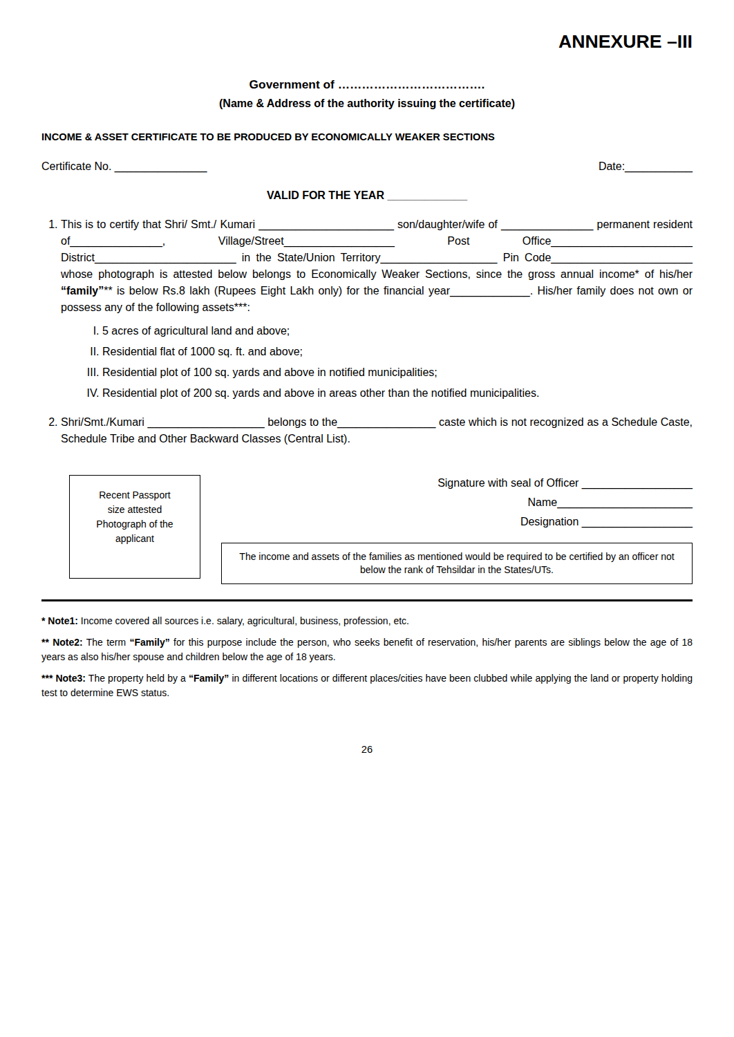ANNEXURE –III
Government of ……………………………….
(Name & Address of the authority issuing the certificate)
INCOME & ASSET CERTIFICATE TO BE PRODUCED BY ECONOMICALLY WEAKER SECTIONS
Certificate No. _______________ Date:___________
VALID FOR THE YEAR _____________
This is to certify that Shri/ Smt./ Kumari ______________________ son/daughter/wife of _______________ permanent resident of_______________, Village/Street__________________ Post Office_______________________ District_______________________ in the State/Union Territory___________________ Pin Code_______________________ whose photograph is attested below belongs to Economically Weaker Sections, since the gross annual income* of his/her “family”** is below Rs.8 lakh (Rupees Eight Lakh only) for the financial year_____________. His/her family does not own or possess any of the following assets***:
5 acres of agricultural land and above;
Residential flat of 1000 sq. ft. and above;
Residential plot of 100 sq. yards and above in notified municipalities;
Residential plot of 200 sq. yards and above in areas other than the notified municipalities.
Shri/Smt./Kumari ___________________ belongs to the________________ caste which is not recognized as a Schedule Caste, Schedule Tribe and Other Backward Classes (Central List).
Recent Passport
size attested
Photograph of the
applicant
Signature with seal of Officer __________________
Name______________________
Designation __________________
The income and assets of the families as mentioned would be required to be certified by an officer not below the rank of Tehsildar in the States/UTs.
* Note1: Income covered all sources i.e. salary, agricultural, business, profession, etc.
** Note2: The term “Family” for this purpose include the person, who seeks benefit of reservation, his/her parents are siblings below the age of 18 years as also his/her spouse and children below the age of 18 years.
*** Note3: The property held by a “Family” in different locations or different places/cities have been clubbed while applying the land or property holding test to determine EWS status.
26